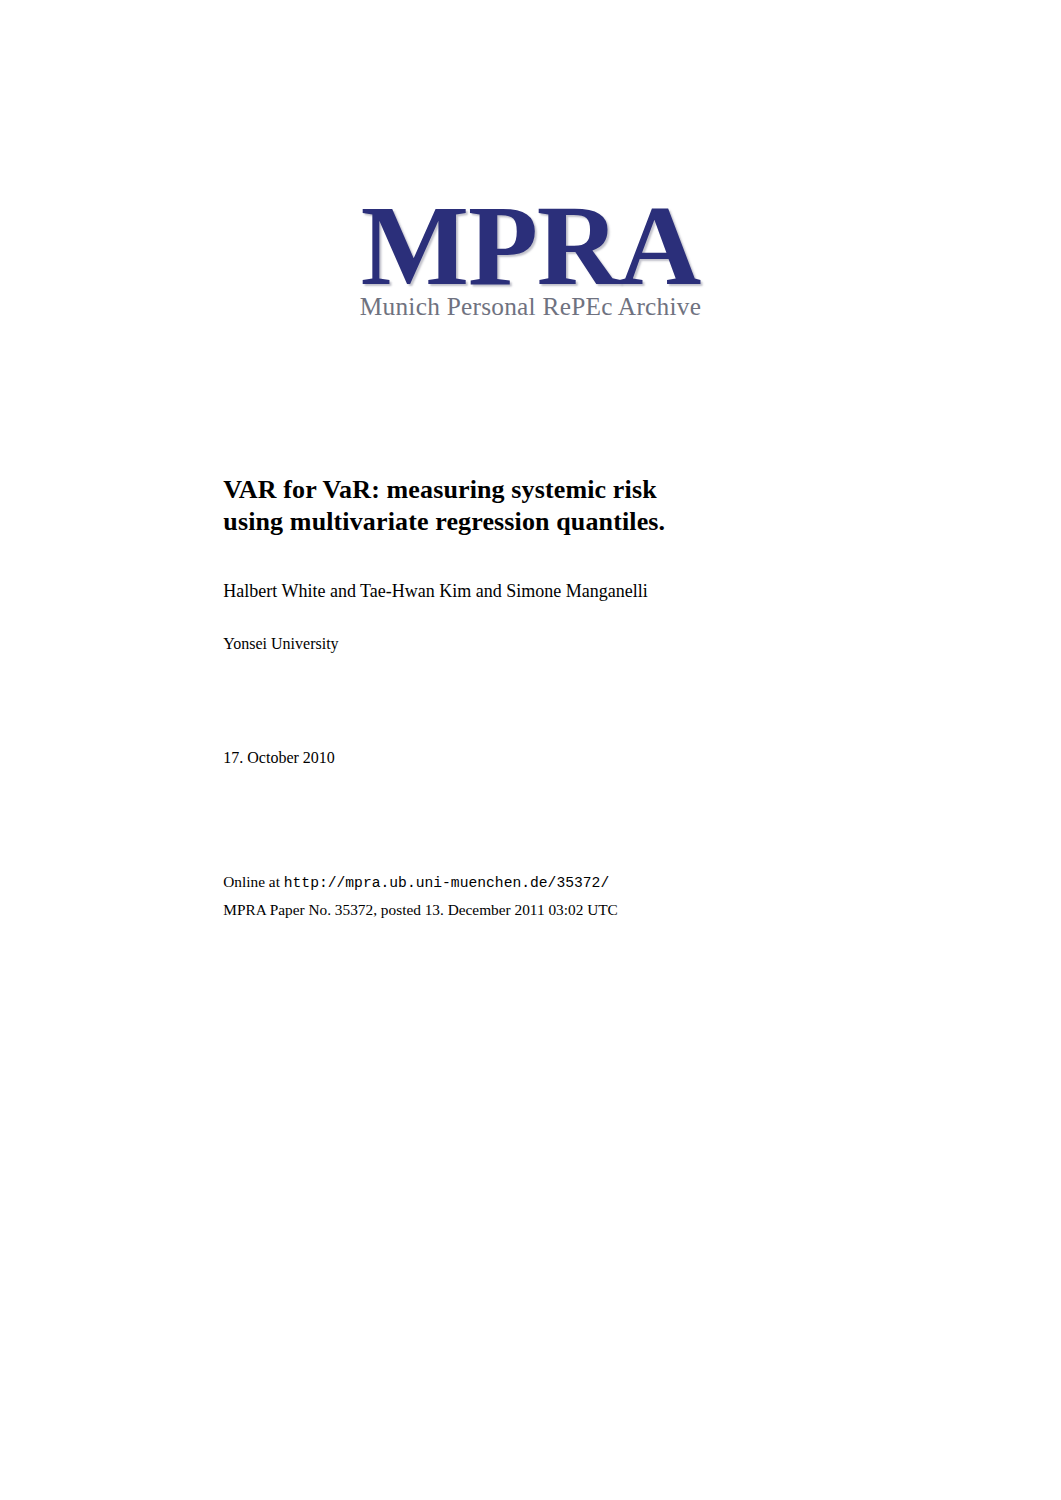MPRA
Munich Personal RePEc Archive
VAR for VaR: measuring systemic risk
using multivariate regression quantiles.
Halbert White and Tae-Hwan Kim and Simone Manganelli
Yonsei University
17. October 2010
Online at http://mpra.ub.uni-muenchen.de/35372/
MPRA Paper No. 35372, posted 13. December 2011 03:02 UTC